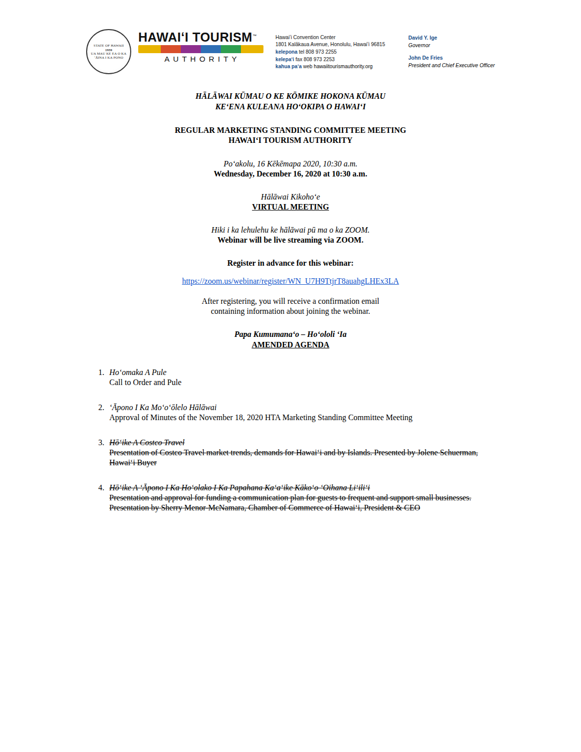STATE OF HAWAII 1959 UA MAU KE EA O KA ʻĀINA I KA PONO
HAWAIʻI TOURISM™
AUTHORITY
Hawaiʻi Convention Center
1801 Kalākaua Avenue, Honolulu, Hawaiʻi 96815
kelepona tel 808 973 2255
kelepaʻi fax 808 973 2253
kahua paʻa web hawaiitourismauthority.org
David Y. Ige
Governor
John De Fries
President and Chief Executive Officer
HĀLĀWAI KŪMAU O KE KŌMIKE HOKONA KŪMAU
KEʻENA KULEANA HOʻOKIPA O HAWAIʻI
REGULAR MARKETING STANDING COMMITTEE MEETING
HAWAIʻI TOURISM AUTHORITY
Poʻakolu, 16 Kēkēmapa 2020, 10:30 a.m.
Wednesday, December 16, 2020 at 10:30 a.m.
Hālāwai Kikohoʻe
VIRTUAL MEETING
Hiki i ka lehulehu ke hālāwai pū ma o ka ZOOM.
Webinar will be live streaming via ZOOM.
Register in advance for this webinar:
https://zoom.us/webinar/register/WN_U7H9TtjrT8auahgLHEx3LA
After registering, you will receive a confirmation email
containing information about joining the webinar.
Papa Kumumanaʻo – Hoʻololi ʻIa
AMENDED AGENDA
Hoʻomaka A Pule Call to Order and Pule
ʻĀpono I Ka Moʻoʻōlelo Hālāwai Approval of Minutes of the November 18, 2020 HTA Marketing Standing Committee Meeting
Hōʻike A Costco Travel Presentation of Costco Travel market trends, demands for Hawaiʻi and by Islands. Presented by Jolene Schuerman, Hawaiʻi Buyer
Hōʻike A ʻĀpono I Ka Hoʻolako I Ka Papahana Kaʻaʻike Kākoʻo ʻOihana Liʻiliʻi Presentation and approval for funding a communication plan for guests to frequent and support small businesses. Presentation by Sherry Menor-McNamara, Chamber of Commerce of Hawaiʻi, President & CEO